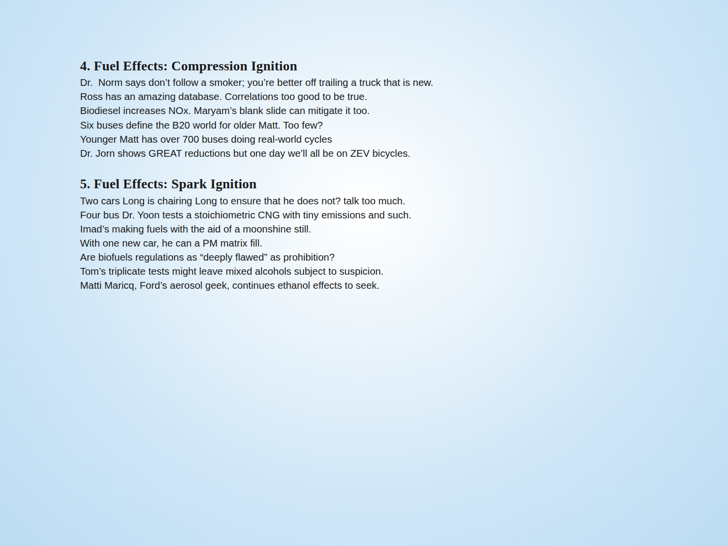4. Fuel Effects: Compression Ignition
Dr. Norm says don’t follow a smoker; you’re better off trailing a truck that is new.
Ross has an amazing database. Correlations too good to be true.
Biodiesel increases NOx. Maryam’s blank slide can mitigate it too.
Six buses define the B20 world for older Matt. Too few?
Younger Matt has over 700 buses doing real-world cycles
Dr. Jorn shows GREAT reductions but one day we’ll all be on ZEV bicycles.
5. Fuel Effects: Spark Ignition
Two cars Long is chairing Long to ensure that he does not? talk too much.
Four bus Dr. Yoon tests a stoichiometric CNG with tiny emissions and such.
Imad’s making fuels with the aid of a moonshine still.
With one new car, he can a PM matrix fill.
Are biofuels regulations as “deeply flawed” as prohibition?
Tom’s triplicate tests might leave mixed alcohols subject to suspicion.
Matti Maricq, Ford’s aerosol geek, continues ethanol effects to seek.